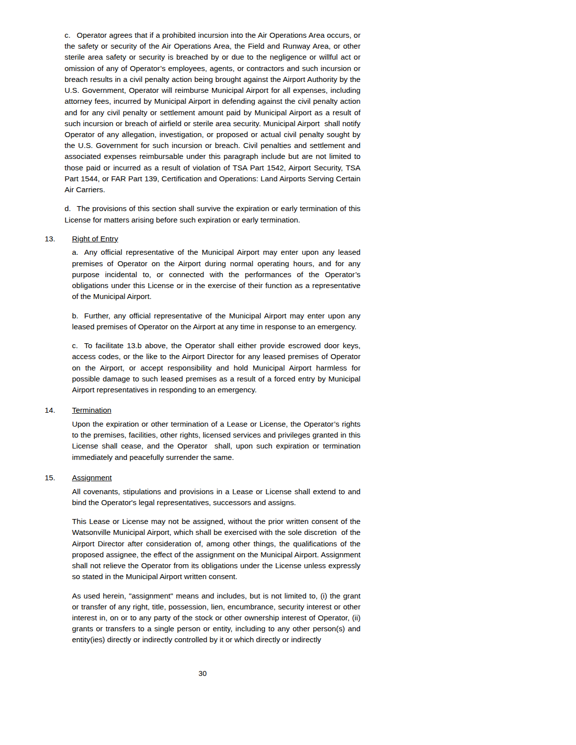c. Operator agrees that if a prohibited incursion into the Air Operations Area occurs, or the safety or security of the Air Operations Area, the Field and Runway Area, or other sterile area safety or security is breached by or due to the negligence or willful act or omission of any of Operator’s employees, agents, or contractors and such incursion or breach results in a civil penalty action being brought against the Airport Authority by the U.S. Government, Operator will reimburse Municipal Airport for all expenses, including attorney fees, incurred by Municipal Airport in defending against the civil penalty action and for any civil penalty or settlement amount paid by Municipal Airport as a result of such incursion or breach of airfield or sterile area security. Municipal Airport shall notify Operator of any allegation, investigation, or proposed or actual civil penalty sought by the U.S. Government for such incursion or breach. Civil penalties and settlement and associated expenses reimbursable under this paragraph include but are not limited to those paid or incurred as a result of violation of TSA Part 1542, Airport Security, TSA Part 1544, or FAR Part 139, Certification and Operations: Land Airports Serving Certain Air Carriers.
d. The provisions of this section shall survive the expiration or early termination of this License for matters arising before such expiration or early termination.
13.
Right of Entry
a. Any official representative of the Municipal Airport may enter upon any leased premises of Operator on the Airport during normal operating hours, and for any purpose incidental to, or connected with the performances of the Operator’s obligations under this License or in the exercise of their function as a representative of the Municipal Airport.
b. Further, any official representative of the Municipal Airport may enter upon any leased premises of Operator on the Airport at any time in response to an emergency.
c. To facilitate 13.b above, the Operator shall either provide escrowed door keys, access codes, or the like to the Airport Director for any leased premises of Operator on the Airport, or accept responsibility and hold Municipal Airport harmless for possible damage to such leased premises as a result of a forced entry by Municipal Airport representatives in responding to an emergency.
14.
Termination
Upon the expiration or other termination of a Lease or License, the Operator’s rights to the premises, facilities, other rights, licensed services and privileges granted in this License shall cease, and the Operator shall, upon such expiration or termination immediately and peacefully surrender the same.
15.
Assignment
All covenants, stipulations and provisions in a Lease or License shall extend to and bind the Operator's legal representatives, successors and assigns.
This Lease or License may not be assigned, without the prior written consent of the Watsonville Municipal Airport, which shall be exercised with the sole discretion of the Airport Director after consideration of, among other things, the qualifications of the proposed assignee, the effect of the assignment on the Municipal Airport. Assignment shall not relieve the Operator from its obligations under the License unless expressly so stated in the Municipal Airport written consent.
As used herein, "assignment" means and includes, but is not limited to, (i) the grant or transfer of any right, title, possession, lien, encumbrance, security interest or other interest in, on or to any party of the stock or other ownership interest of Operator, (ii) grants or transfers to a single person or entity, including to any other person(s) and entity(ies) directly or indirectly controlled by it or which directly or indirectly
30